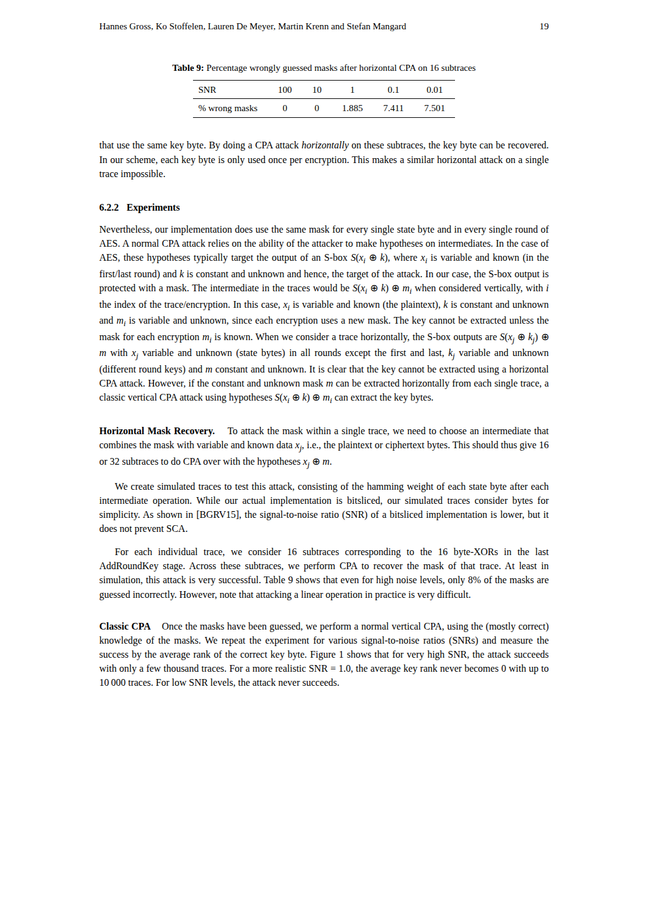Hannes Gross, Ko Stoffelen, Lauren De Meyer, Martin Krenn and Stefan Mangard 19
Table 9: Percentage wrongly guessed masks after horizontal CPA on 16 subtraces
| SNR | 100 | 10 | 1 | 0.1 | 0.01 |
| --- | --- | --- | --- | --- | --- |
| % wrong masks | 0 | 0 | 1.885 | 7.411 | 7.501 |
that use the same key byte. By doing a CPA attack horizontally on these subtraces, the key byte can be recovered. In our scheme, each key byte is only used once per encryption. This makes a similar horizontal attack on a single trace impossible.
6.2.2 Experiments
Nevertheless, our implementation does use the same mask for every single state byte and in every single round of AES. A normal CPA attack relies on the ability of the attacker to make hypotheses on intermediates. In the case of AES, these hypotheses typically target the output of an S-box S(xi ⊕ k), where xi is variable and known (in the first/last round) and k is constant and unknown and hence, the target of the attack. In our case, the S-box output is protected with a mask. The intermediate in the traces would be S(xi ⊕ k) ⊕ mi when considered vertically, with i the index of the trace/encryption. In this case, xi is variable and known (the plaintext), k is constant and unknown and mi is variable and unknown, since each encryption uses a new mask. The key cannot be extracted unless the mask for each encryption mi is known. When we consider a trace horizontally, the S-box outputs are S(xj ⊕ kj) ⊕ m with xj variable and unknown (state bytes) in all rounds except the first and last, kj variable and unknown (different round keys) and m constant and unknown. It is clear that the key cannot be extracted using a horizontal CPA attack. However, if the constant and unknown mask m can be extracted horizontally from each single trace, a classic vertical CPA attack using hypotheses S(xi ⊕ k) ⊕ mi can extract the key bytes.
Horizontal Mask Recovery. To attack the mask within a single trace, we need to choose an intermediate that combines the mask with variable and known data xj, i.e., the plaintext or ciphertext bytes. This should thus give 16 or 32 subtraces to do CPA over with the hypotheses xj ⊕ m.
We create simulated traces to test this attack, consisting of the hamming weight of each state byte after each intermediate operation. While our actual implementation is bitsliced, our simulated traces consider bytes for simplicity. As shown in [BGRV15], the signal-to-noise ratio (SNR) of a bitsliced implementation is lower, but it does not prevent SCA.
For each individual trace, we consider 16 subtraces corresponding to the 16 byte-XORs in the last AddRoundKey stage. Across these subtraces, we perform CPA to recover the mask of that trace. At least in simulation, this attack is very successful. Table 9 shows that even for high noise levels, only 8% of the masks are guessed incorrectly. However, note that attacking a linear operation in practice is very difficult.
Classic CPA Once the masks have been guessed, we perform a normal vertical CPA, using the (mostly correct) knowledge of the masks. We repeat the experiment for various signal-to-noise ratios (SNRs) and measure the success by the average rank of the correct key byte. Figure 1 shows that for very high SNR, the attack succeeds with only a few thousand traces. For a more realistic SNR = 1.0, the average key rank never becomes 0 with up to 10 000 traces. For low SNR levels, the attack never succeeds.